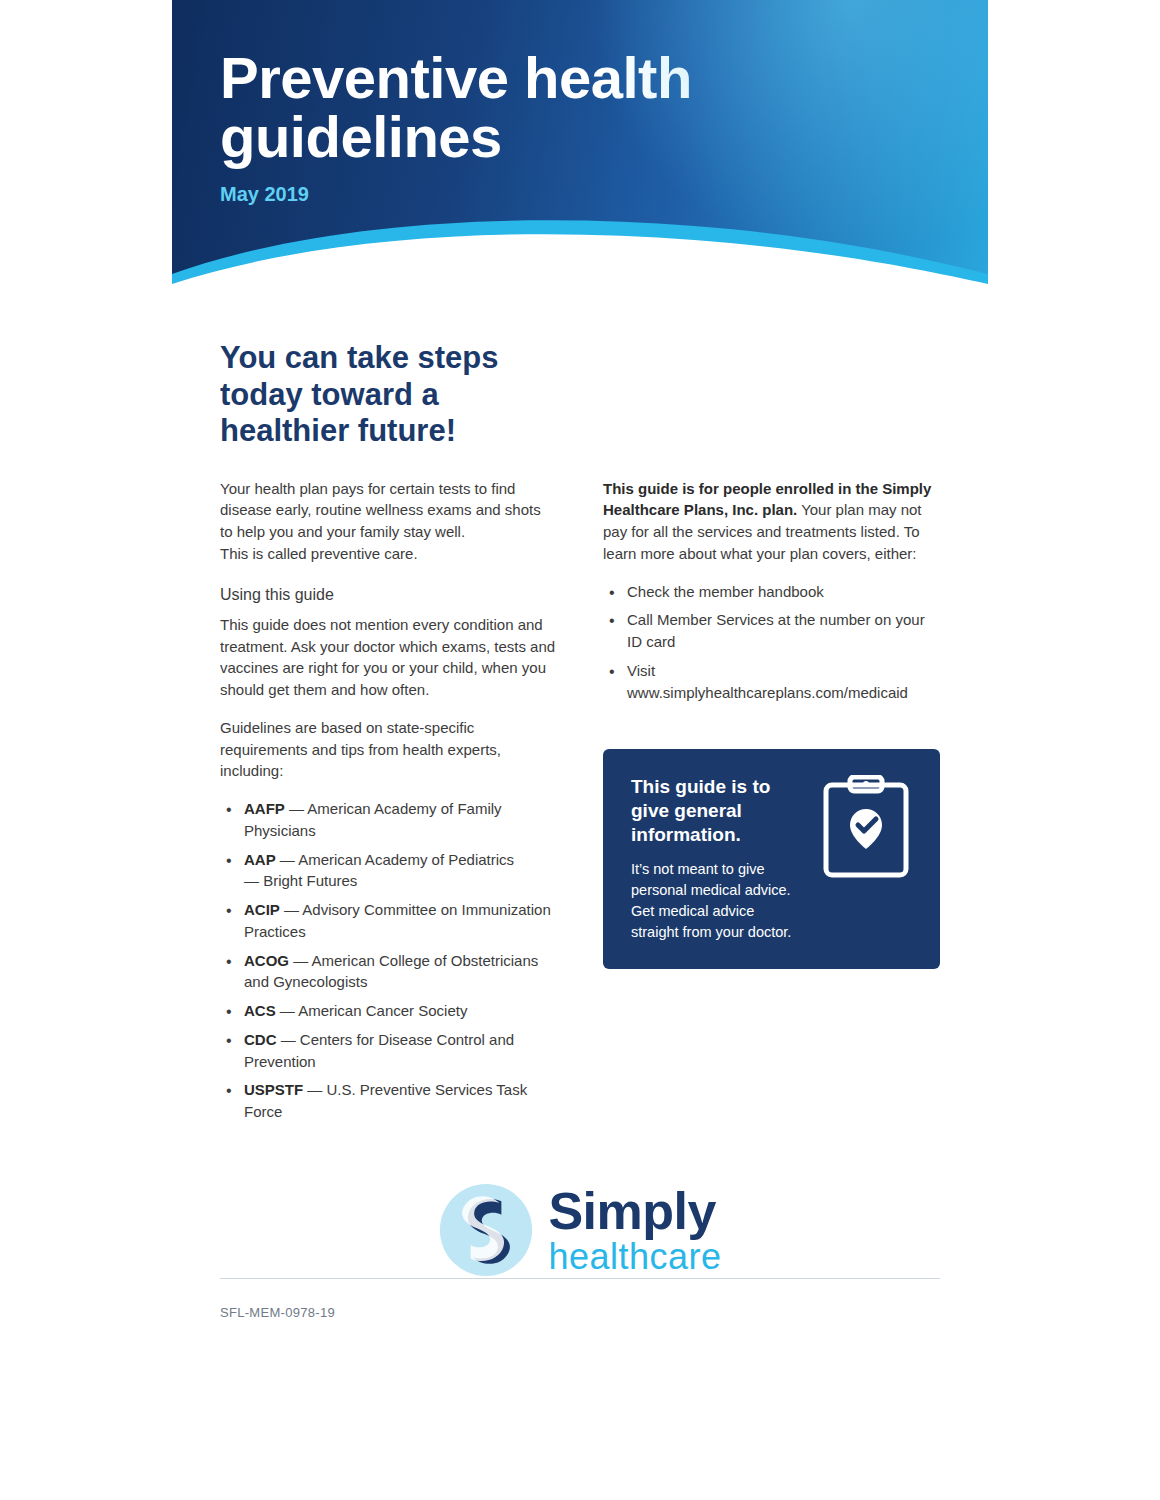Preventive health guidelines
May 2019
You can take steps today toward a healthier future!
Your health plan pays for certain tests to find disease early, routine wellness exams and shots to help you and your family stay well.
This is called preventive care.
Using this guide
This guide does not mention every condition and treatment. Ask your doctor which exams, tests and vaccines are right for you or your child, when you should get them and how often.
Guidelines are based on state-specific requirements and tips from health experts, including:
AAFP — American Academy of Family Physicians
AAP — American Academy of Pediatrics
— Bright Futures
ACIP — Advisory Committee on Immunization Practices
ACOG — American College of Obstetricians and Gynecologists
ACS — American Cancer Society
CDC — Centers for Disease Control and Prevention
USPSTF — U.S. Preventive Services Task Force
This guide is for people enrolled in the Simply Healthcare Plans, Inc. plan. Your plan may not pay for all the services and treatments listed. To learn more about what your plan covers, either:
Check the member handbook
Call Member Services at the number on your ID card
Visit www.simplyhealthcareplans.com/medicaid
This guide is to give general information.
It’s not meant to give personal medical advice. Get medical advice straight from your doctor.
Simply healthcare
SFL-MEM-0978-19